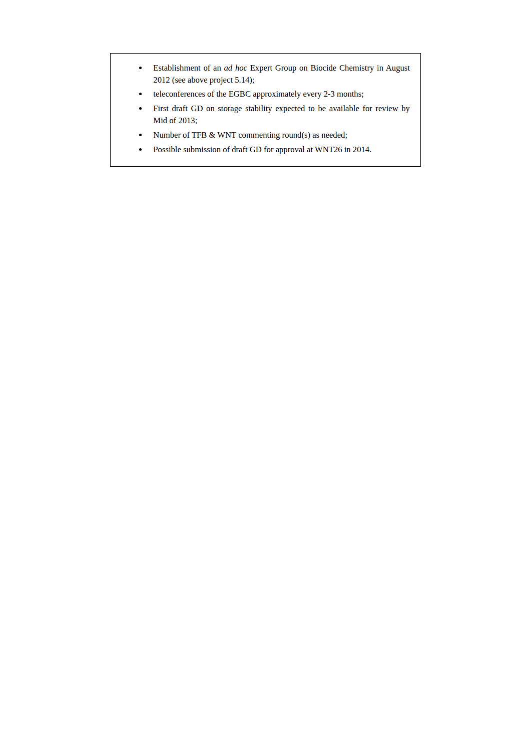Establishment of an ad hoc Expert Group on Biocide Chemistry in August 2012 (see above project 5.14);
teleconferences of the EGBC approximately every 2-3 months;
First draft GD on storage stability expected to be available for review by Mid of 2013;
Number of TFB & WNT commenting round(s) as needed;
Possible submission of draft GD for approval at WNT26 in 2014.